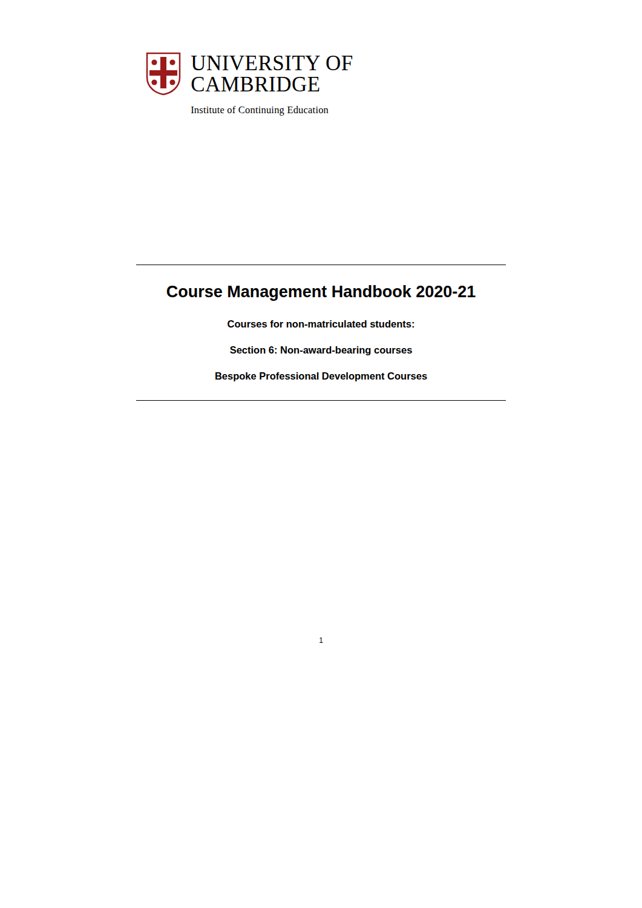UNIVERSITY OF CAMBRIDGE
Institute of Continuing Education
Course Management Handbook 2020-21
Courses for non-matriculated students:
Section 6: Non-award-bearing courses
Bespoke Professional Development Courses
1